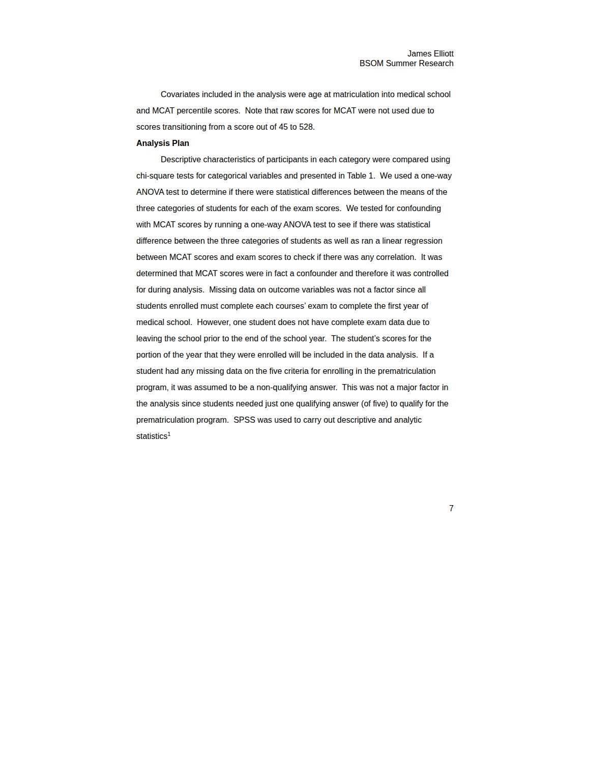James Elliott BSOM Summer Research
Covariates included in the analysis were age at matriculation into medical school and MCAT percentile scores. Note that raw scores for MCAT were not used due to scores transitioning from a score out of 45 to 528.
Analysis Plan
Descriptive characteristics of participants in each category were compared using chi-square tests for categorical variables and presented in Table 1. We used a one-way ANOVA test to determine if there were statistical differences between the means of the three categories of students for each of the exam scores. We tested for confounding with MCAT scores by running a one-way ANOVA test to see if there was statistical difference between the three categories of students as well as ran a linear regression between MCAT scores and exam scores to check if there was any correlation. It was determined that MCAT scores were in fact a confounder and therefore it was controlled for during analysis. Missing data on outcome variables was not a factor since all students enrolled must complete each courses’ exam to complete the first year of medical school. However, one student does not have complete exam data due to leaving the school prior to the end of the school year. The student’s scores for the portion of the year that they were enrolled will be included in the data analysis. If a student had any missing data on the five criteria for enrolling in the prematriculation program, it was assumed to be a non-qualifying answer. This was not a major factor in the analysis since students needed just one qualifying answer (of five) to qualify for the prematriculation program. SPSS was used to carry out descriptive and analytic statistics1
7